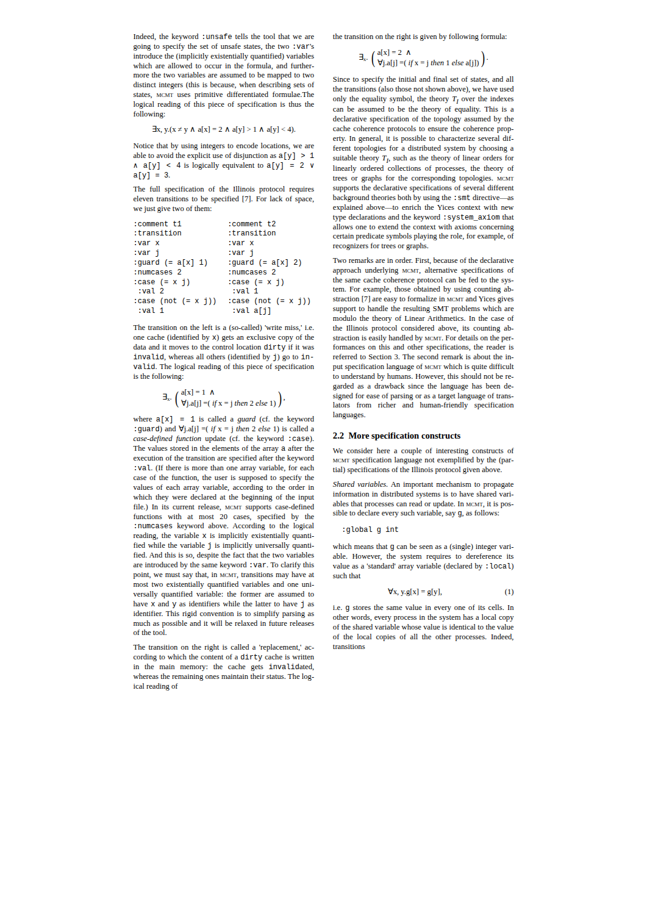Indeed, the keyword :unsafe tells the tool that we are going to specify the set of unsafe states, the two :var's introduce the (implicitly existentially quantified) variables which are allowed to occur in the formula, and furthermore the two variables are assumed to be mapped to two distinct integers (this is because, when describing sets of states, mcmt uses primitive differentiated formulae.The logical reading of this piece of specification is thus the following:
∃x, y.(x ≠ y ∧ a[x] = 2 ∧ a[y] > 1 ∧ a[y] < 4).
Notice that by using integers to encode locations, we are able to avoid the explicit use of disjunction as a[y] > 1 ∧ a[y] < 4 is logically equivalent to a[y] = 2 ∨ a[y] = 3.
The full specification of the Illinois protocol requires eleven transitions to be specified [7]. For lack of space, we just give two of them:
:comment t1
:transition
:var x
:var j
:guard (= a[x] 1)
:numcases 2
:case (= x j)
 :val 2
:case (not (= x j))
 :val 1
:comment t2
:transition
:var x
:var j
:guard (= a[x] 2)
:numcases 2
:case (= x j)
 :val 1
:case (not (= x j))
 :val a[j]
The transition on the left is a (so-called) 'write miss,' i.e. one cache (identified by x) gets an exclusive copy of the data and it moves to the control location dirty if it was invalid, whereas all others (identified by j) go to invalid. The logical reading of this piece of specification is the following:
∃x. ( a[x] = 1 ∧ ∀j.a[j] =( if x = j then 2 else 1) ) ,
where a[x] = 1 is called a guard (cf. the keyword :guard) and ∀j.a[j] =( if x = j then 2 else 1) is called a case-defined function update (cf. the keyword :case). The values stored in the elements of the array a after the execution of the transition are specified after the keyword :val. (If there is more than one array variable, for each case of the function, the user is supposed to specify the values of each array variable, according to the order in which they were declared at the beginning of the input file.) In its current release, mcmt supports case-defined functions with at most 20 cases, specified by the :numcases keyword above. According to the logical reading, the variable x is implicitly existentially quantified while the variable j is implicitly universally quantified. And this is so, despite the fact that the two variables are introduced by the same keyword :var. To clarify this point, we must say that, in mcmt, transitions may have at most two existentially quantified variables and one universally quantified variable: the former are assumed to have x and y as identifiers while the latter to have j as identifier. This rigid convention is to simplify parsing as much as possible and it will be relaxed in future releases of the tool.
The transition on the right is called a 'replacement,' according to which the content of a dirty cache is written in the main memory: the cache gets invalidated, whereas the remaining ones maintain their status. The logical reading of
the transition on the right is given by following formula:
∃x. ( a[x] = 2 ∧ ∀j.a[j] =( if x = j then 1 else a[j]) ) .
Since to specify the initial and final set of states, and all the transitions (also those not shown above), we have used only the equality symbol, the theory TI over the indexes can be assumed to be the theory of equality. This is a declarative specification of the topology assumed by the cache coherence protocols to ensure the coherence property. In general, it is possible to characterize several different topologies for a distributed system by choosing a suitable theory TI, such as the theory of linear orders for linearly ordered collections of processes, the theory of trees or graphs for the corresponding topologies. mcmt supports the declarative specifications of several different background theories both by using the :smt directive—as explained above—to enrich the Yices context with new type declarations and the keyword :system_axiom that allows one to extend the context with axioms concerning certain predicate symbols playing the role, for example, of recognizers for trees or graphs.
Two remarks are in order. First, because of the declarative approach underlying mcmt, alternative specifications of the same cache coherence protocol can be fed to the system. For example, those obtained by using counting abstraction [7] are easy to formalize in mcmt and Yices gives support to handle the resulting SMT problems which are modulo the theory of Linear Arithmetics. In the case of the Illinois protocol considered above, its counting abstraction is easily handled by mcmt. For details on the performances on this and other specifications, the reader is referred to Section 3. The second remark is about the input specification language of mcmt which is quite difficult to understand by humans. However, this should not be regarded as a drawback since the language has been designed for ease of parsing or as a target language of translators from richer and human-friendly specification languages.
2.2 More specification constructs
We consider here a couple of interesting constructs of mcmt specification language not exemplified by the (partial) specifications of the Illinois protocol given above.
Shared variables. An important mechanism to propagate information in distributed systems is to have shared variables that processes can read or update. In mcmt, it is possible to declare every such variable, say g, as follows:
:global g int
which means that g can be seen as a (single) integer variable. However, the system requires to dereference its value as a 'standard' array variable (declared by :local) such that
∀x, y.g[x] = g[y],
(1)
i.e. g stores the same value in every one of its cells. In other words, every process in the system has a local copy of the shared variable whose value is identical to the value of the local copies of all the other processes. Indeed, transitions